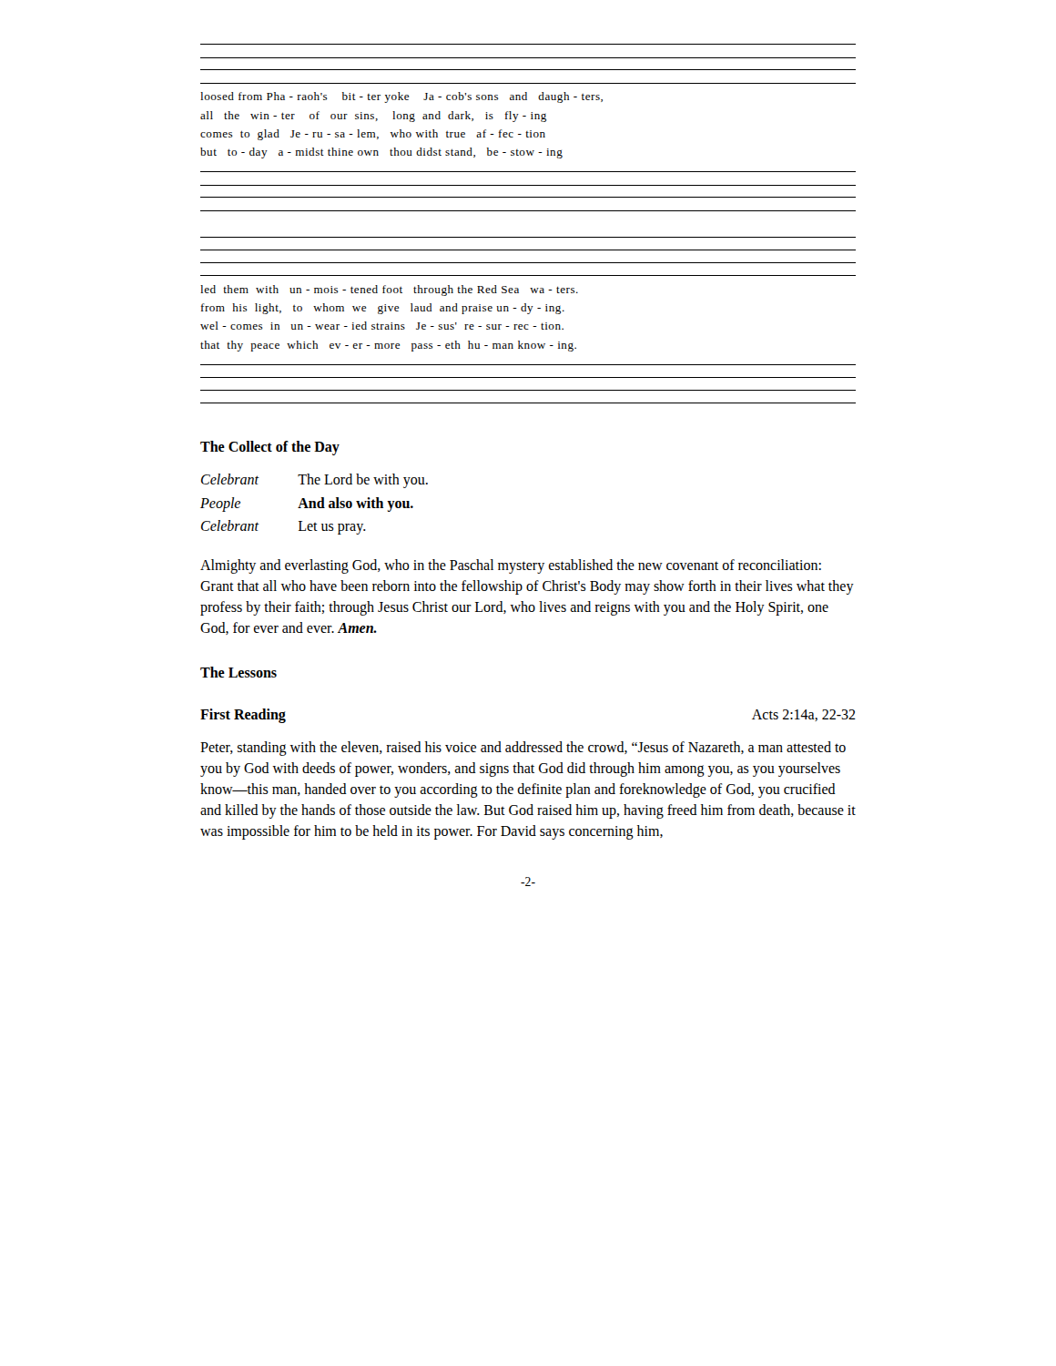loosed from Pha - raoh's bit - ter yoke Ja - cob's sons and daugh - ters,
all the win - ter of our sins, long and dark, is fly - ing
comes to glad Je - ru - sa - lem, who with true af - fec - tion
but to - day a - midst thine own thou didst stand, be - stow - ing
led them with un - mois - tened foot through the Red Sea wa - ters.
from his light, to whom we give laud and praise un - dy - ing.
wel - comes in un - wear - ied strains Je - sus' re - sur - rec - tion.
that thy peace which ev - er - more pass - eth hu - man know - ing.
The Collect of the Day
Celebrant The Lord be with you.
People And also with you.
Celebrant Let us pray.
Almighty and everlasting God, who in the Paschal mystery established the new covenant of reconciliation: Grant that all who have been reborn into the fellowship of Christ's Body may show forth in their lives what they profess by their faith; through Jesus Christ our Lord, who lives and reigns with you and the Holy Spirit, one God, for ever and ever. Amen.
The Lessons
First Reading Acts 2:14a, 22-32
Peter, standing with the eleven, raised his voice and addressed the crowd, “Jesus of Nazareth, a man attested to you by God with deeds of power, wonders, and signs that God did through him among you, as you yourselves know—this man, handed over to you according to the definite plan and foreknowledge of God, you crucified and killed by the hands of those outside the law. But God raised him up, having freed him from death, because it was impossible for him to be held in its power. For David says concerning him,
-2-